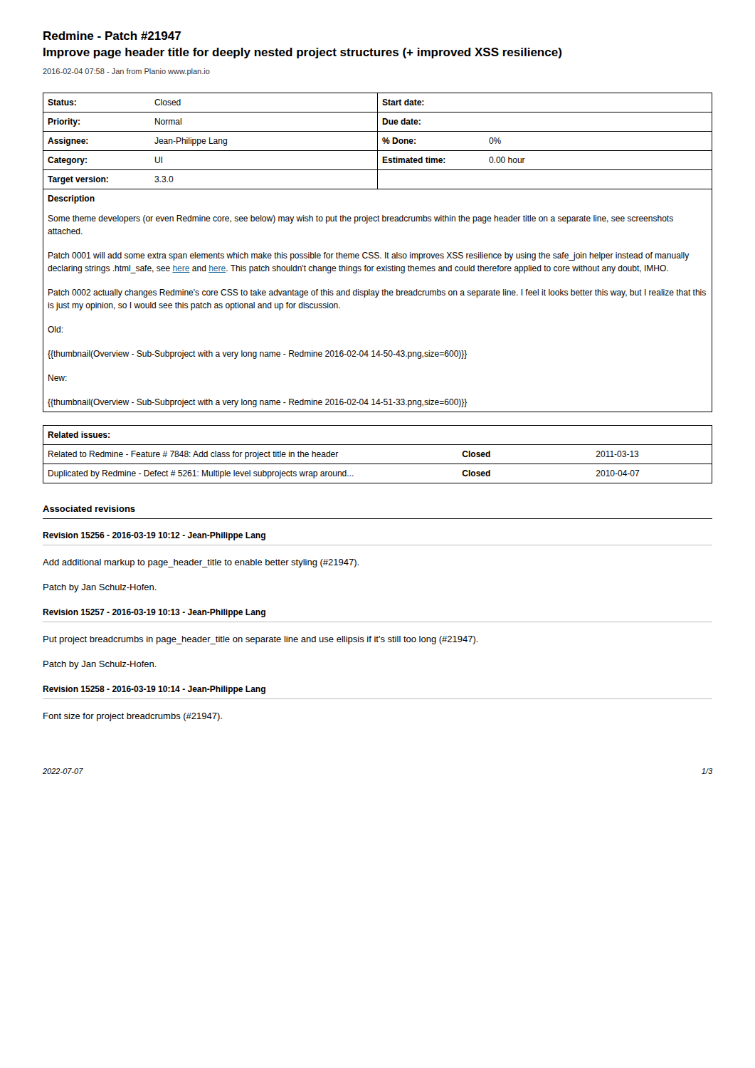Redmine - Patch #21947Improve page header title for deeply nested project structures (+ improved XSS resilience)
2016-02-04 07:58 - Jan from Planio www.plan.io
| Status: | Closed | Start date: | |
| Priority: | Normal | Due date: | |
| Assignee: | Jean-Philippe Lang | % Done: | 0% |
| Category: | UI | Estimated time: | 0.00 hour |
| Target version: | 3.3.0 | | |
| Description Some theme developers (or even Redmine core, see below) may wish to put the project breadcrumbs within the page header title on a separate line, see screenshots attached. Patch 0001 will add some extra span elements which make this possible for theme CSS. It also improves XSS resilience by using the safe_join helper instead of manually declaring strings .html_safe, see here and here . This patch shouldn't change things for existing themes and could therefore applied to core without any doubt, IMHO. Patch 0002 actually changes Redmine's core CSS to take advantage of this and display the breadcrumbs on a separate line. I feel it looks better this way, but I realize that this is just my opinion, so I would see this patch as optional and up for discussion. Old: {{thumbnail(Overview - Sub-Subproject with a very long name - Redmine 2016-02-04 14-50-43.png,size=600)}} New: {{thumbnail(Overview - Sub-Subproject with a very long name - Redmine 2016-02-04 14-51-33.png,size=600)}} |
| Related issues: |
| --- |
| Related to Redmine - Feature # 7848: Add class for project title in the header | Closed | 2011-03-13 |
| Duplicated by Redmine - Defect # 5261: Multiple level subprojects wrap around... | Closed | 2010-04-07 |
Associated revisions
Revision 15256 - 2016-03-19 10:12 - Jean-Philippe Lang
Add additional markup to page_header_title to enable better styling (#21947).
Patch by Jan Schulz-Hofen.
Revision 15257 - 2016-03-19 10:13 - Jean-Philippe Lang
Put project breadcrumbs in page_header_title on separate line and use ellipsis if it's still too long (#21947).
Patch by Jan Schulz-Hofen.
Revision 15258 - 2016-03-19 10:14 - Jean-Philippe Lang
Font size for project breadcrumbs (#21947).
2022-07-07 1/3